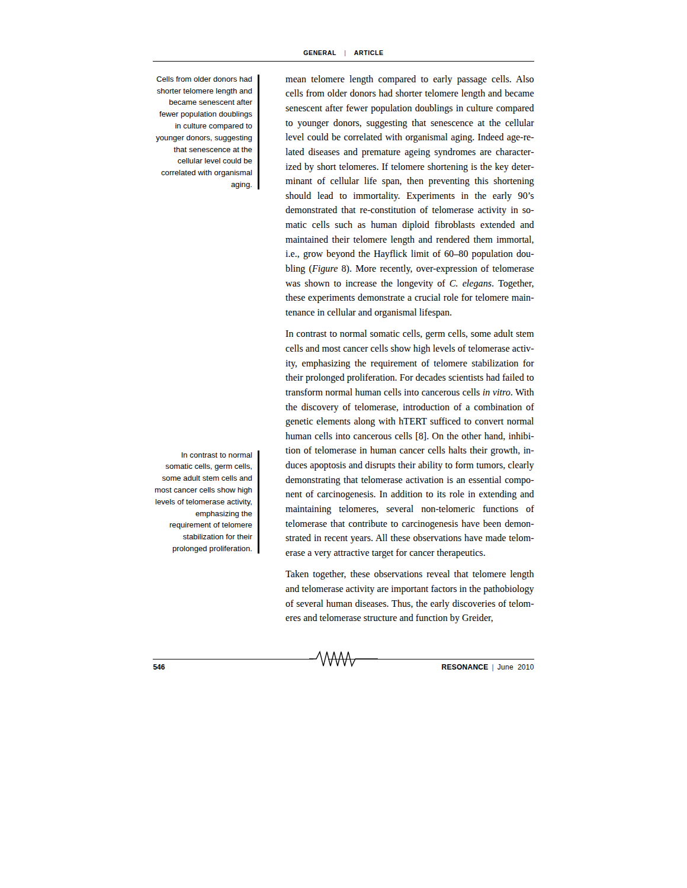GENERAL | ARTICLE
Cells from older donors had shorter telomere length and became senescent after fewer population doublings in culture compared to younger donors, suggesting that senescence at the cellular level could be correlated with organismal aging.
In contrast to normal somatic cells, germ cells, some adult stem cells and most cancer cells show high levels of telomerase activity, emphasizing the requirement of telomere stabilization for their prolonged proliferation.
mean telomere length compared to early passage cells. Also cells from older donors had shorter telomere length and became senescent after fewer population doublings in culture compared to younger donors, suggesting that senescence at the cellular level could be correlated with organismal aging. Indeed age-related diseases and premature ageing syndromes are characterized by short telomeres. If telomere shortening is the key determinant of cellular life span, then preventing this shortening should lead to immortality. Experiments in the early 90’s demonstrated that re-constitution of telomerase activity in somatic cells such as human diploid fibroblasts extended and maintained their telomere length and rendered them immortal, i.e., grow beyond the Hayflick limit of 60–80 population doubling (Figure 8). More recently, over-expression of telomerase was shown to increase the longevity of C. elegans. Together, these experiments demonstrate a crucial role for telomere maintenance in cellular and organismal lifespan.
In contrast to normal somatic cells, germ cells, some adult stem cells and most cancer cells show high levels of telomerase activity, emphasizing the requirement of telomere stabilization for their prolonged proliferation. For decades scientists had failed to transform normal human cells into cancerous cells in vitro. With the discovery of telomerase, introduction of a combination of genetic elements along with hTERT sufficed to convert normal human cells into cancerous cells [8]. On the other hand, inhibition of telomerase in human cancer cells halts their growth, induces apoptosis and disrupts their ability to form tumors, clearly demonstrating that telomerase activation is an essential component of carcinogenesis. In addition to its role in extending and maintaining telomeres, several non-telomeric functions of telomerase that contribute to carcinogenesis have been demonstrated in recent years. All these observations have made telomerase a very attractive target for cancer therapeutics.
Taken together, these observations reveal that telomere length and telomerase activity are important factors in the pathobiology of several human diseases. Thus, the early discoveries of telomeres and telomerase structure and function by Greider,
546
RESONANCE|June 2010